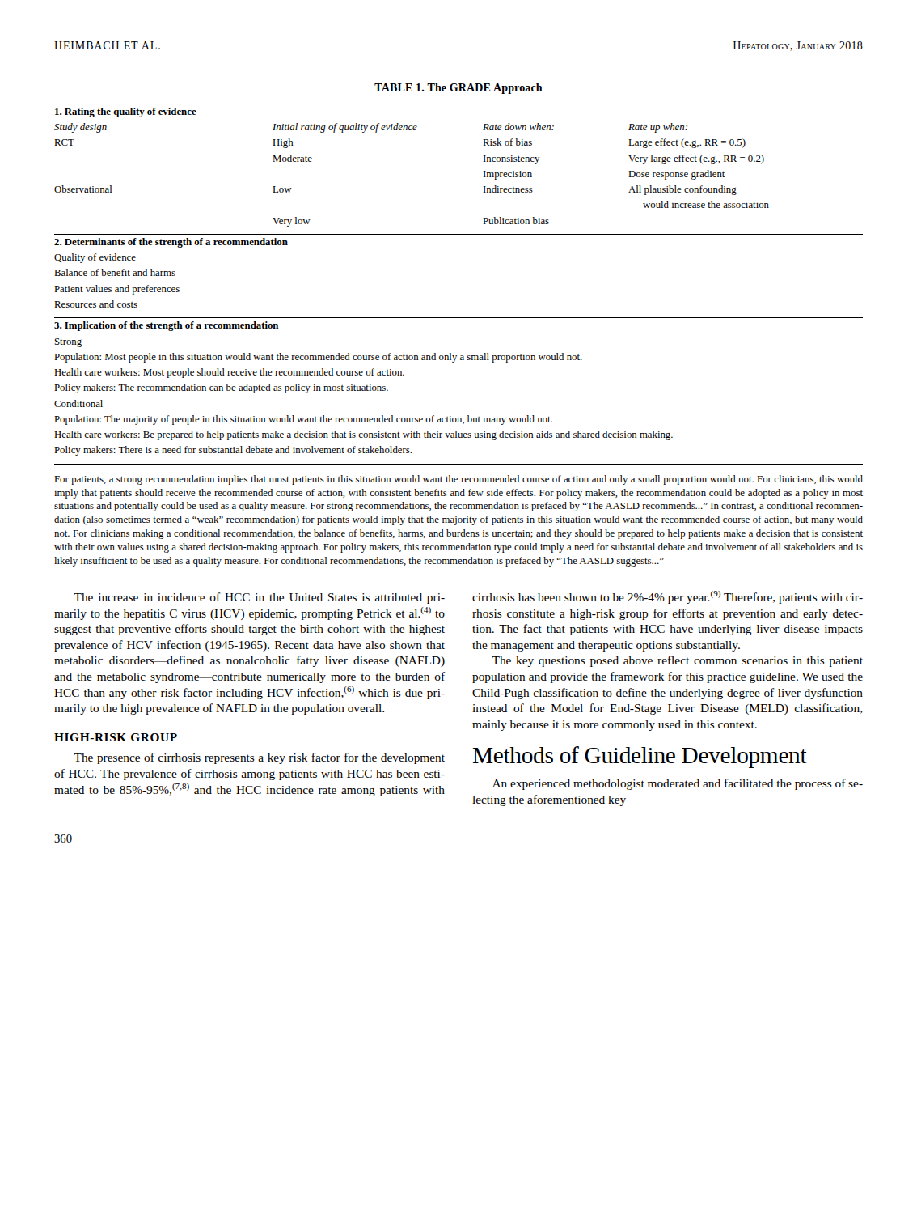Heimbach et al.
Hepatology, January 2018
TABLE 1. The GRADE Approach
| 1. Rating the quality of evidence |
| Study design | Initial rating of quality of evidence | Rate down when: | Rate up when: |
| RCT | High | Risk of bias | Large effect (e.g,. RR = 0.5) |
| | Moderate | Inconsistency | Very large effect (e.g., RR = 0.2) |
| | | Imprecision | Dose response gradient |
| Observational | Low | Indirectness | All plausible confounding |
| | | | would increase the association |
| | Very low | Publication bias | |
| 2. Determinants of the strength of a recommendation |
| Quality of evidence |
| Balance of benefit and harms |
| Patient values and preferences |
| Resources and costs |
| 3. Implication of the strength of a recommendation |
| Strong |
| Population: Most people in this situation would want the recommended course of action and only a small proportion would not. |
| Health care workers: Most people should receive the recommended course of action. |
| Policy makers: The recommendation can be adapted as policy in most situations. |
| Conditional |
| Population: The majority of people in this situation would want the recommended course of action, but many would not. |
| Health care workers: Be prepared to help patients make a decision that is consistent with their values using decision aids and shared decision making. |
| Policy makers: There is a need for substantial debate and involvement of stakeholders. |
For patients, a strong recommendation implies that most patients in this situation would want the recommended course of action and only a small proportion would not. For clinicians, this would imply that patients should receive the recommended course of action, with consistent benefits and few side effects. For policy makers, the recommendation could be adopted as a policy in most situations and potentially could be used as a quality measure. For strong recommendations, the recommendation is prefaced by “The AASLD recommends...” In contrast, a conditional recommendation (also sometimes termed a “weak” recommendation) for patients would imply that the majority of patients in this situation would want the recommended course of action, but many would not. For clinicians making a conditional recommendation, the balance of benefits, harms, and burdens is uncertain; and they should be prepared to help patients make a decision that is consistent with their own values using a shared decision-making approach. For policy makers, this recommendation type could imply a need for substantial debate and involvement of all stakeholders and is likely insufficient to be used as a quality measure. For conditional recommendations, the recommendation is prefaced by “The AASLD suggests...”
The increase in incidence of HCC in the United States is attributed primarily to the hepatitis C virus (HCV) epidemic, prompting Petrick et al.(4) to suggest that preventive efforts should target the birth cohort with the highest prevalence of HCV infection (1945-1965). Recent data have also shown that metabolic disorders—defined as nonalcoholic fatty liver disease (NAFLD) and the metabolic syndrome—contribute numerically more to the burden of HCC than any other risk factor including HCV infection,(6) which is due primarily to the high prevalence of NAFLD in the population overall.
High-Risk Group
The presence of cirrhosis represents a key risk factor for the development of HCC. The prevalence of cirrhosis among patients with HCC has been estimated to be 85%-95%,(7,8) and the HCC incidence rate among patients with cirrhosis has been shown to be 2%-4% per year.(9) Therefore, patients with cirrhosis constitute a high-risk group for efforts at prevention and early detection. The fact that patients with HCC have underlying liver disease impacts the management and therapeutic options substantially.
The key questions posed above reflect common scenarios in this patient population and provide the framework for this practice guideline. We used the Child-Pugh classification to define the underlying degree of liver dysfunction instead of the Model for End-Stage Liver Disease (MELD) classification, mainly because it is more commonly used in this context.
Methods of Guideline Development
An experienced methodologist moderated and facilitated the process of selecting the aforementioned key
360